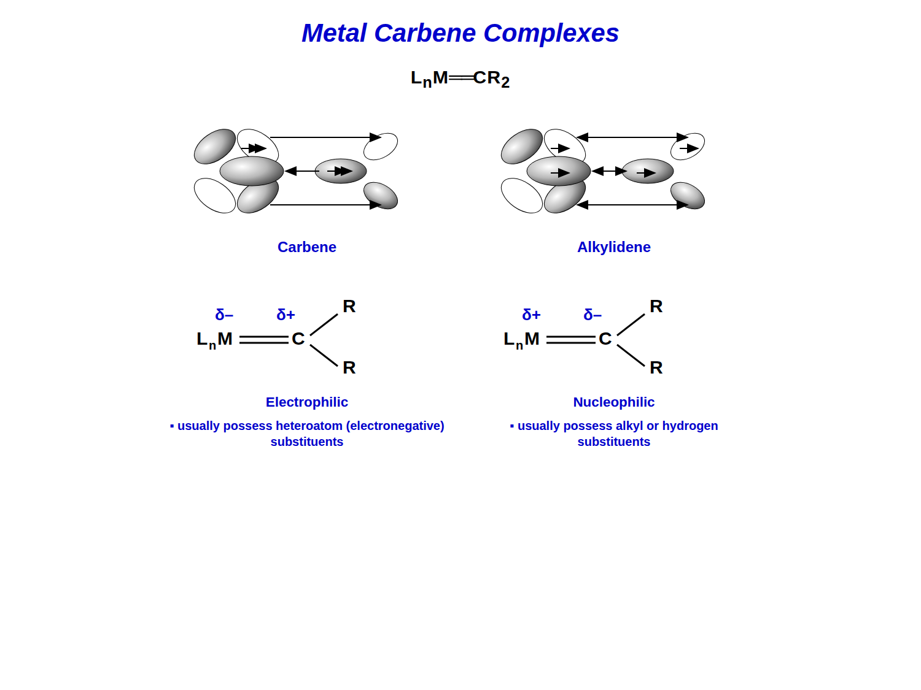Metal Carbene Complexes
LnM══CR2
Carbene
Alkylidene
L n M C R R δ– δ+
Electrophilic
usually possess heteroatom (electronegative) substituents
L n M C R R δ+ δ–
Nucleophilic
usually possess alkyl or hydrogen substituents